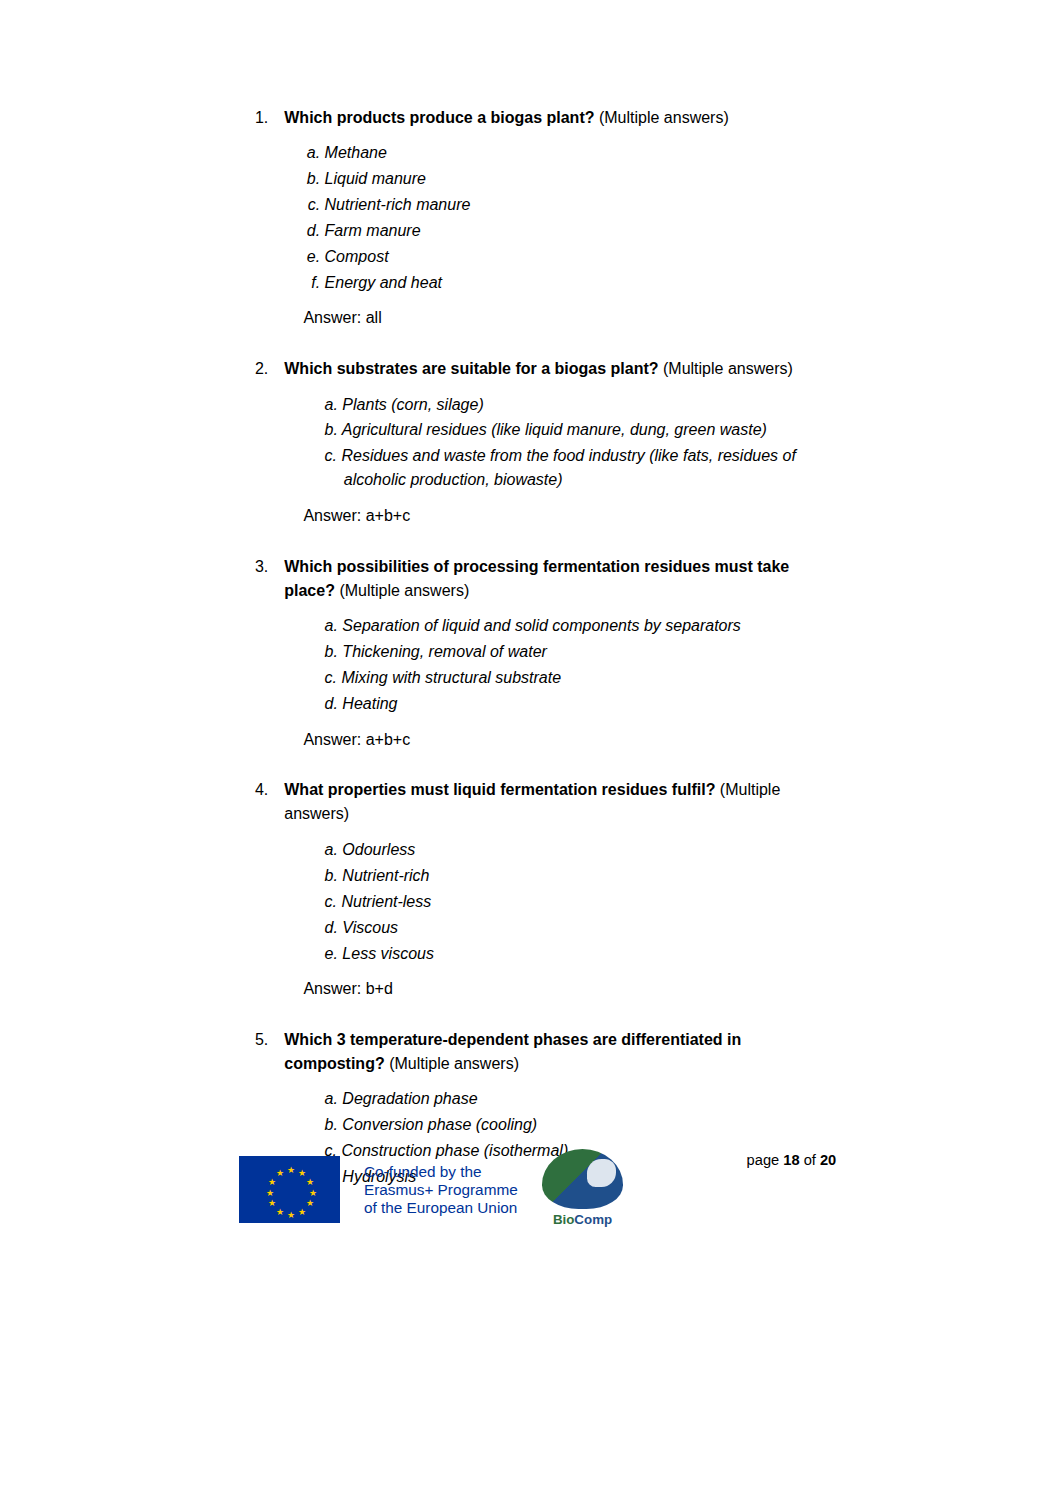Which products produce a biogas plant? (Multiple answers)
Methane
Liquid manure
Nutrient-rich manure
Farm manure
Compost
Energy and heat
Answer: all
Which substrates are suitable for a biogas plant? (Multiple answers)
a. Plants (corn, silage)
b. Agricultural residues (like liquid manure, dung, green waste)
c. Residues and waste from the food industry (like fats, residues of alcoholic production, biowaste)
Answer: a+b+c
Which possibilities of processing fermentation residues must take place? (Multiple answers)
a. Separation of liquid and solid components by separators
b. Thickening, removal of water
c. Mixing with structural substrate
d. Heating
Answer: a+b+c
What properties must liquid fermentation residues fulfil? (Multiple answers)
a. Odourless
b. Nutrient-rich
c. Nutrient-less
d. Viscous
e. Less viscous
Answer: b+d
Which 3 temperature-dependent phases are differentiated in composting? (Multiple answers)
a. Degradation phase
b. Conversion phase (cooling)
c. Construction phase (isothermal)
d. Hydrolysis
★ ★ ★ ★ ★ ★ ★ ★ ★ ★ ★ ★
Co-funded by the
Erasmus+ Programme
of the European Union
Bio Comp
page 18 of 20